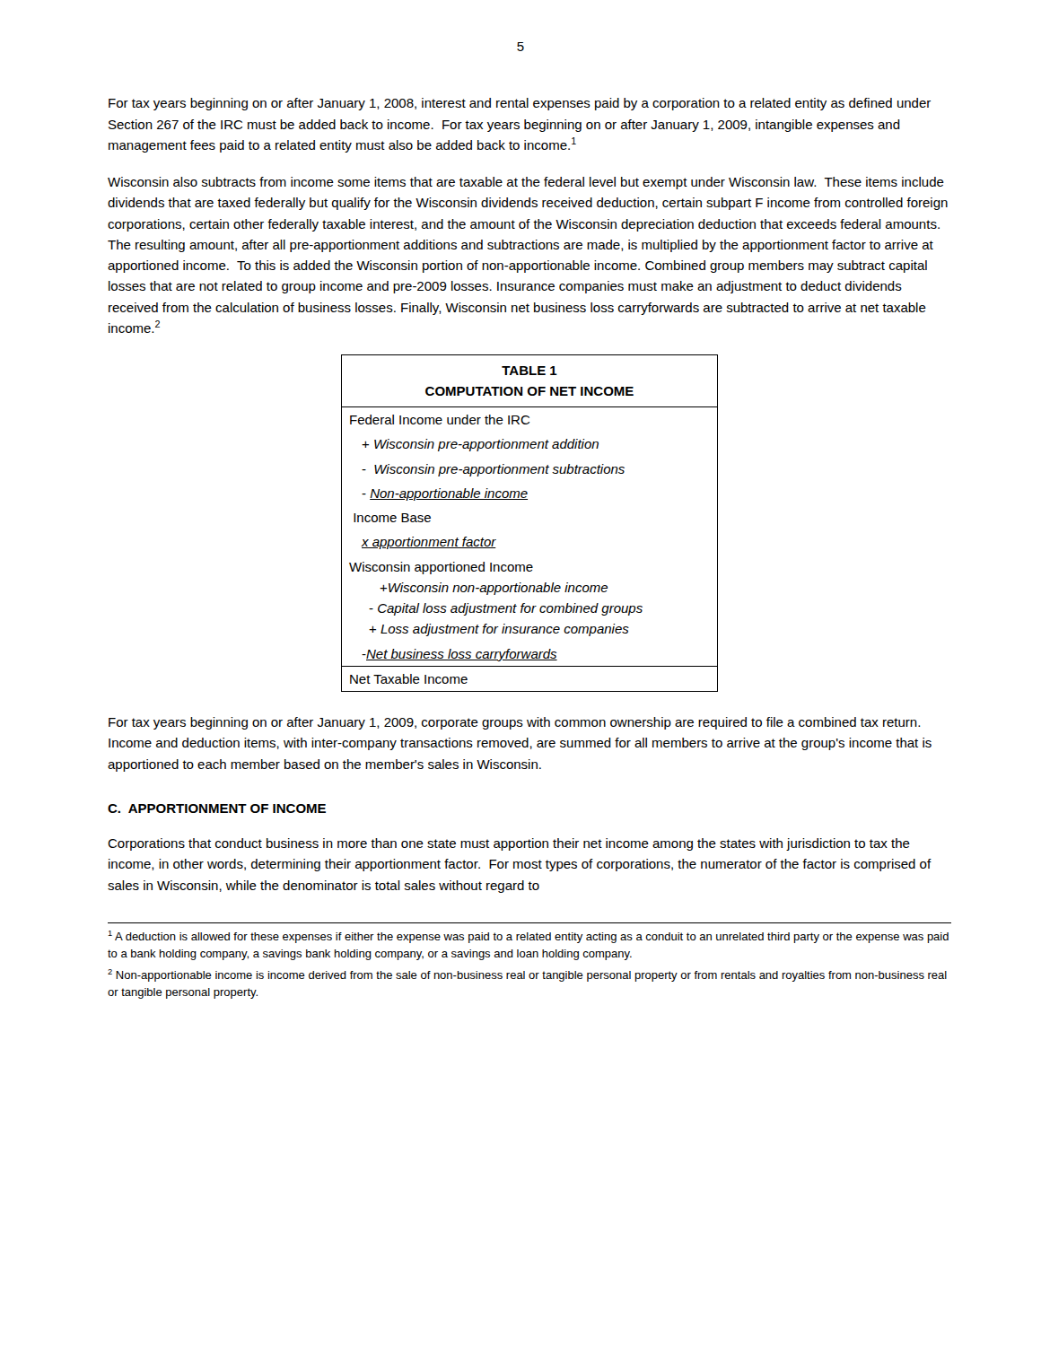5
For tax years beginning on or after January 1, 2008, interest and rental expenses paid by a corporation to a related entity as defined under Section 267 of the IRC must be added back to income. For tax years beginning on or after January 1, 2009, intangible expenses and management fees paid to a related entity must also be added back to income.1
Wisconsin also subtracts from income some items that are taxable at the federal level but exempt under Wisconsin law. These items include dividends that are taxed federally but qualify for the Wisconsin dividends received deduction, certain subpart F income from controlled foreign corporations, certain other federally taxable interest, and the amount of the Wisconsin depreciation deduction that exceeds federal amounts. The resulting amount, after all pre-apportionment additions and subtractions are made, is multiplied by the apportionment factor to arrive at apportioned income. To this is added the Wisconsin portion of non-apportionable income. Combined group members may subtract capital losses that are not related to group income and pre-2009 losses. Insurance companies must make an adjustment to deduct dividends received from the calculation of business losses. Finally, Wisconsin net business loss carryforwards are subtracted to arrive at net taxable income.2
| TABLE 1 COMPUTATION OF NET INCOME |
| Federal Income under the IRC |
| + Wisconsin pre-apportionment addition |
| - Wisconsin pre-apportionment subtractions |
| - Non-apportionable income |
| Income Base |
| x apportionment factor |
| Wisconsin apportioned Income + Wisconsin non-apportionable income - Capital loss adjustment for combined groups + Loss adjustment for insurance companies |
| - Net business loss carryforwards |
| Net Taxable Income |
For tax years beginning on or after January 1, 2009, corporate groups with common ownership are required to file a combined tax return. Income and deduction items, with inter-company transactions removed, are summed for all members to arrive at the group's income that is apportioned to each member based on the member's sales in Wisconsin.
C. APPORTIONMENT OF INCOME
Corporations that conduct business in more than one state must apportion their net income among the states with jurisdiction to tax the income, in other words, determining their apportionment factor. For most types of corporations, the numerator of the factor is comprised of sales in Wisconsin, while the denominator is total sales without regard to
1 A deduction is allowed for these expenses if either the expense was paid to a related entity acting as a conduit to an unrelated third party or the expense was paid to a bank holding company, a savings bank holding company, or a savings and loan holding company.
2 Non-apportionable income is income derived from the sale of non-business real or tangible personal property or from rentals and royalties from non-business real or tangible personal property.